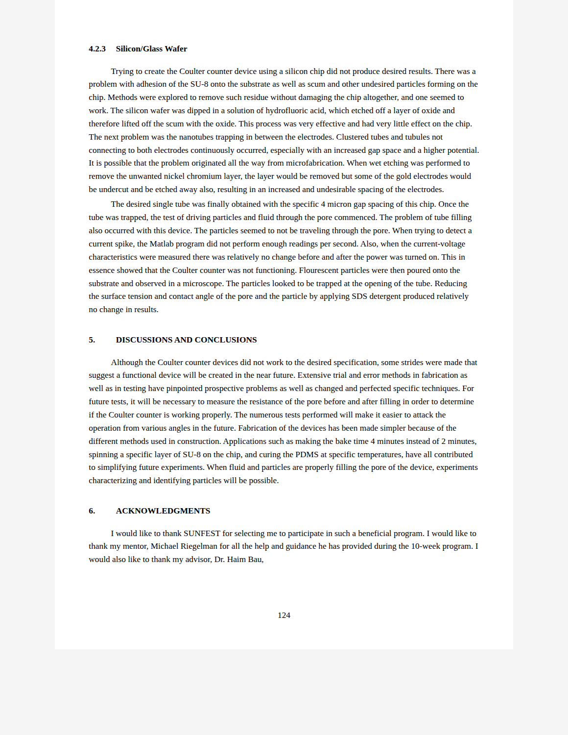4.2.3 Silicon/Glass Wafer
Trying to create the Coulter counter device using a silicon chip did not produce desired results. There was a problem with adhesion of the SU-8 onto the substrate as well as scum and other undesired particles forming on the chip. Methods were explored to remove such residue without damaging the chip altogether, and one seemed to work. The silicon wafer was dipped in a solution of hydrofluoric acid, which etched off a layer of oxide and therefore lifted off the scum with the oxide. This process was very effective and had very little effect on the chip. The next problem was the nanotubes trapping in between the electrodes. Clustered tubes and tubules not connecting to both electrodes continuously occurred, especially with an increased gap space and a higher potential. It is possible that the problem originated all the way from microfabrication. When wet etching was performed to remove the unwanted nickel chromium layer, the layer would be removed but some of the gold electrodes would be undercut and be etched away also, resulting in an increased and undesirable spacing of the electrodes.
The desired single tube was finally obtained with the specific 4 micron gap spacing of this chip. Once the tube was trapped, the test of driving particles and fluid through the pore commenced. The problem of tube filling also occurred with this device. The particles seemed to not be traveling through the pore. When trying to detect a current spike, the Matlab program did not perform enough readings per second. Also, when the current-voltage characteristics were measured there was relatively no change before and after the power was turned on. This in essence showed that the Coulter counter was not functioning. Flourescent particles were then poured onto the substrate and observed in a microscope. The particles looked to be trapped at the opening of the tube. Reducing the surface tension and contact angle of the pore and the particle by applying SDS detergent produced relatively no change in results.
5. DISCUSSIONS AND CONCLUSIONS
Although the Coulter counter devices did not work to the desired specification, some strides were made that suggest a functional device will be created in the near future. Extensive trial and error methods in fabrication as well as in testing have pinpointed prospective problems as well as changed and perfected specific techniques. For future tests, it will be necessary to measure the resistance of the pore before and after filling in order to determine if the Coulter counter is working properly. The numerous tests performed will make it easier to attack the operation from various angles in the future. Fabrication of the devices has been made simpler because of the different methods used in construction. Applications such as making the bake time 4 minutes instead of 2 minutes, spinning a specific layer of SU-8 on the chip, and curing the PDMS at specific temperatures, have all contributed to simplifying future experiments. When fluid and particles are properly filling the pore of the device, experiments characterizing and identifying particles will be possible.
6. ACKNOWLEDGMENTS
I would like to thank SUNFEST for selecting me to participate in such a beneficial program. I would like to thank my mentor, Michael Riegelman for all the help and guidance he has provided during the 10-week program. I would also like to thank my advisor, Dr. Haim Bau,
124